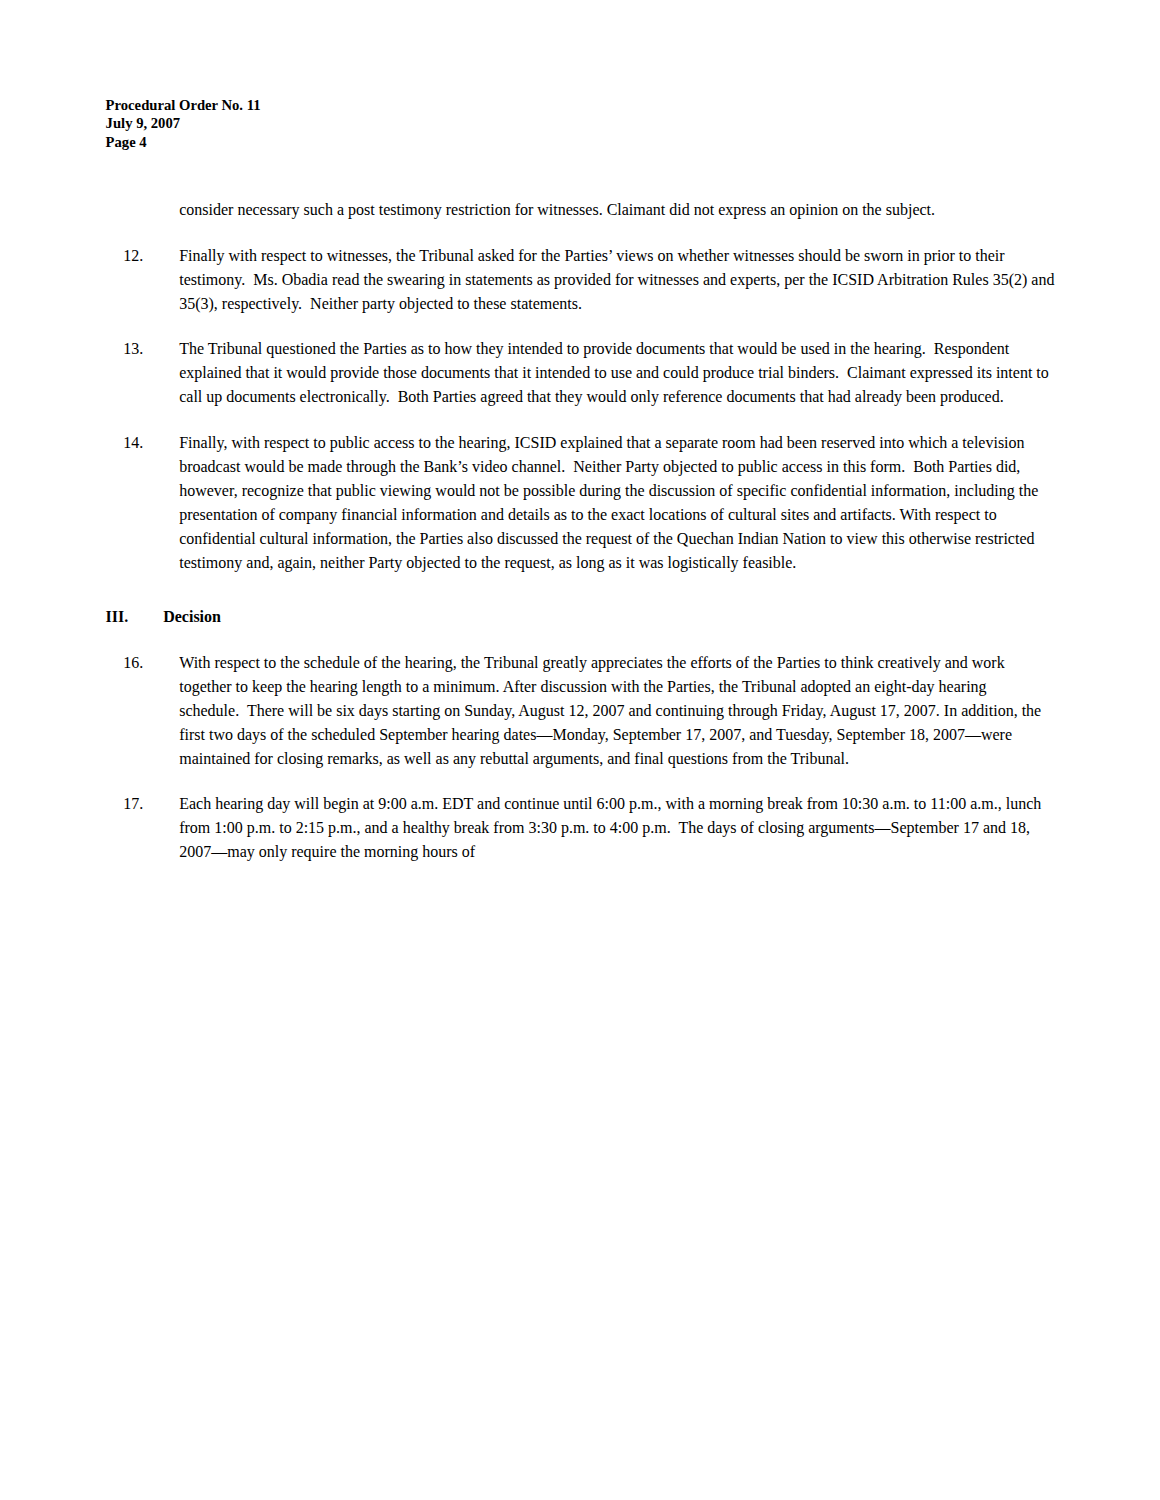Procedural Order No. 11
July 9, 2007
Page 4
consider necessary such a post testimony restriction for witnesses. Claimant did not express an opinion on the subject.
Finally with respect to witnesses, the Tribunal asked for the Parties’ views on whether witnesses should be sworn in prior to their testimony. Ms. Obadia read the swearing in statements as provided for witnesses and experts, per the ICSID Arbitration Rules 35(2) and 35(3), respectively. Neither party objected to these statements.
The Tribunal questioned the Parties as to how they intended to provide documents that would be used in the hearing. Respondent explained that it would provide those documents that it intended to use and could produce trial binders. Claimant expressed its intent to call up documents electronically. Both Parties agreed that they would only reference documents that had already been produced.
Finally, with respect to public access to the hearing, ICSID explained that a separate room had been reserved into which a television broadcast would be made through the Bank’s video channel. Neither Party objected to public access in this form. Both Parties did, however, recognize that public viewing would not be possible during the discussion of specific confidential information, including the presentation of company financial information and details as to the exact locations of cultural sites and artifacts. With respect to confidential cultural information, the Parties also discussed the request of the Quechan Indian Nation to view this otherwise restricted testimony and, again, neither Party objected to the request, as long as it was logistically feasible.
III. Decision
With respect to the schedule of the hearing, the Tribunal greatly appreciates the efforts of the Parties to think creatively and work together to keep the hearing length to a minimum. After discussion with the Parties, the Tribunal adopted an eight-day hearing schedule. There will be six days starting on Sunday, August 12, 2007 and continuing through Friday, August 17, 2007. In addition, the first two days of the scheduled September hearing dates—Monday, September 17, 2007, and Tuesday, September 18, 2007—were maintained for closing remarks, as well as any rebuttal arguments, and final questions from the Tribunal.
Each hearing day will begin at 9:00 a.m. EDT and continue until 6:00 p.m., with a morning break from 10:30 a.m. to 11:00 a.m., lunch from 1:00 p.m. to 2:15 p.m., and a healthy break from 3:30 p.m. to 4:00 p.m. The days of closing arguments—September 17 and 18, 2007—may only require the morning hours of